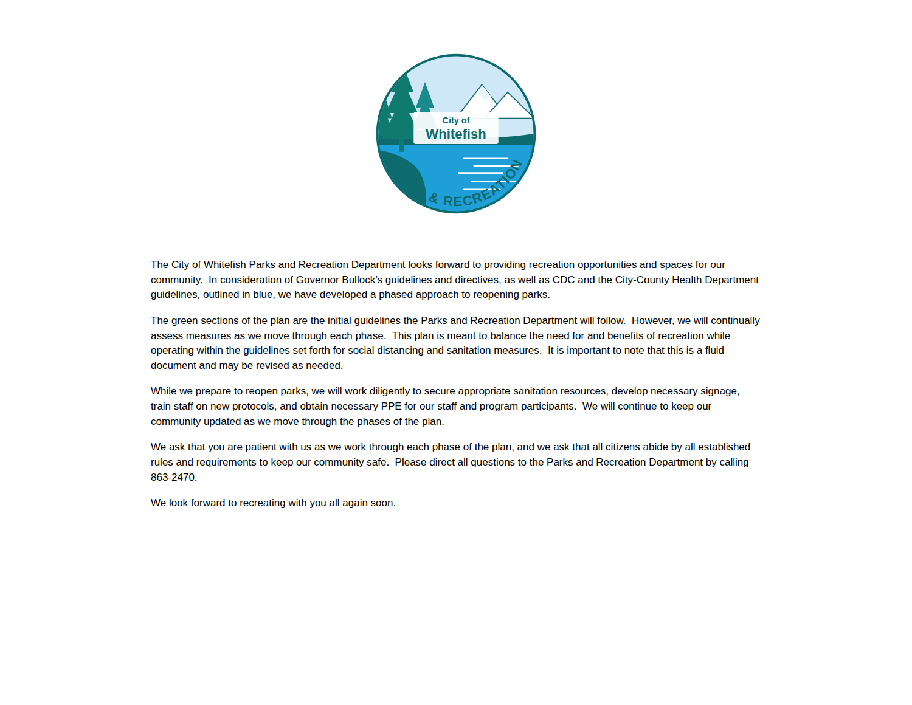City of Whitefish PARKS & RECREATION
The City of Whitefish Parks and Recreation Department looks forward to providing recreation opportunities and spaces for our community. In consideration of Governor Bullock’s guidelines and directives, as well as CDC and the City-County Health Department guidelines, outlined in blue, we have developed a phased approach to reopening parks.
The green sections of the plan are the initial guidelines the Parks and Recreation Department will follow. However, we will continually assess measures as we move through each phase. This plan is meant to balance the need for and benefits of recreation while operating within the guidelines set forth for social distancing and sanitation measures. It is important to note that this is a fluid document and may be revised as needed.
While we prepare to reopen parks, we will work diligently to secure appropriate sanitation resources, develop necessary signage, train staff on new protocols, and obtain necessary PPE for our staff and program participants. We will continue to keep our community updated as we move through the phases of the plan.
We ask that you are patient with us as we work through each phase of the plan, and we ask that all citizens abide by all established rules and requirements to keep our community safe. Please direct all questions to the Parks and Recreation Department by calling 863-2470.
We look forward to recreating with you all again soon.